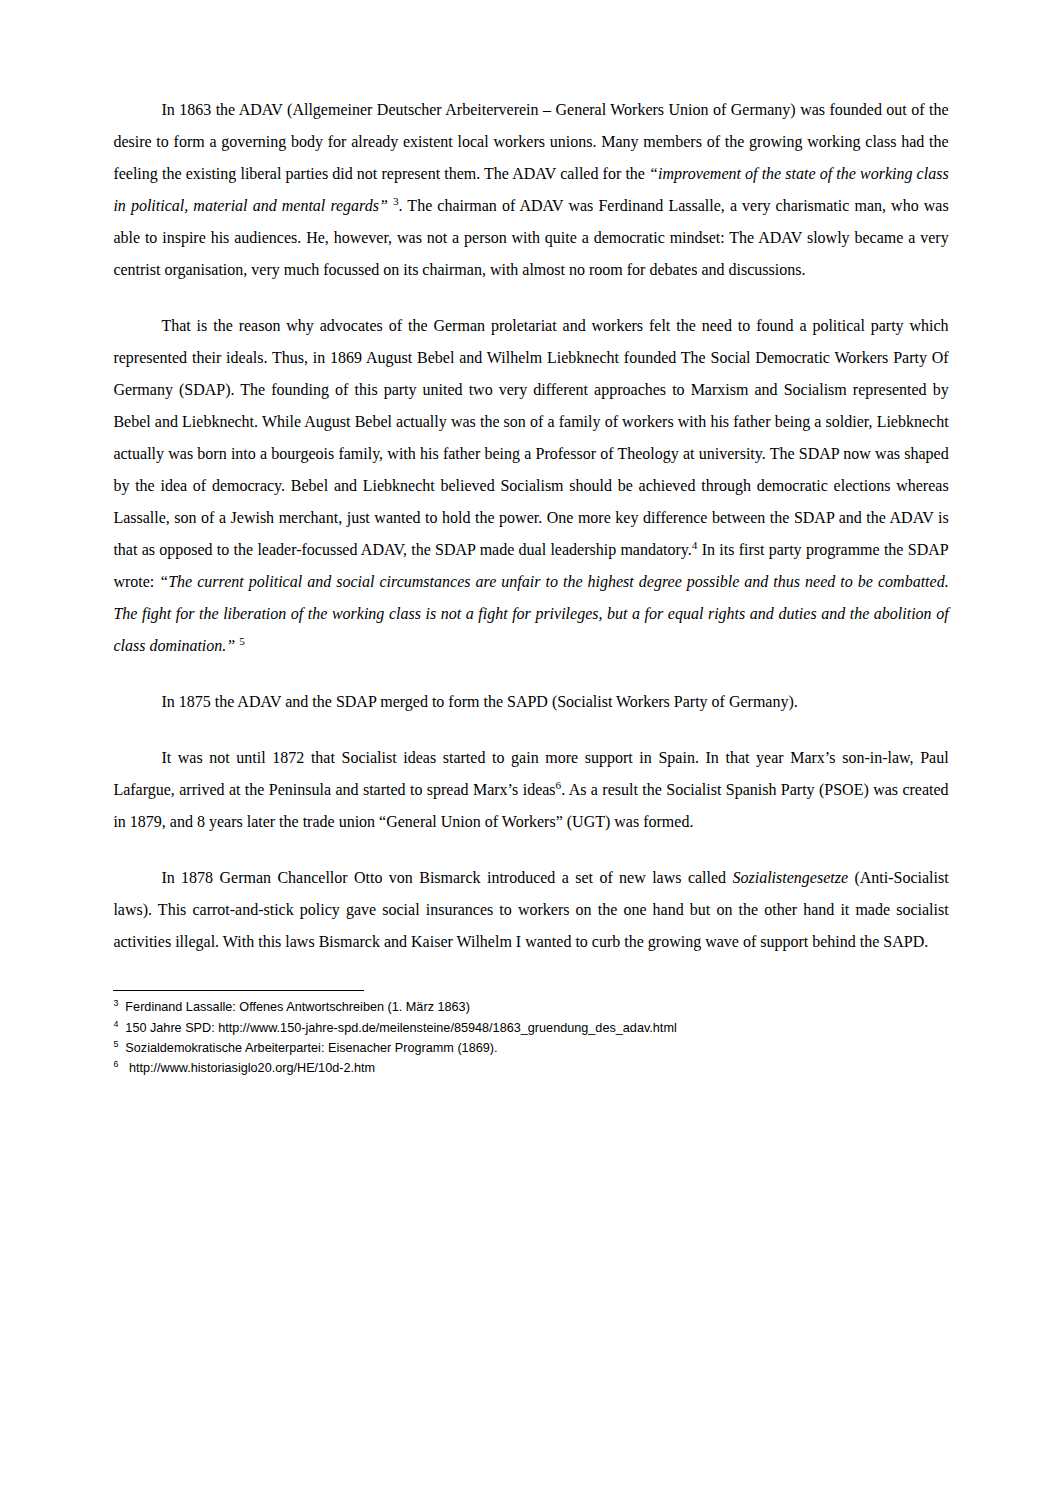In 1863 the ADAV (Allgemeiner Deutscher Arbeiterverein – General Workers Union of Germany) was founded out of the desire to form a governing body for already existent local workers unions. Many members of the growing working class had the feeling the existing liberal parties did not represent them. The ADAV called for the “improvement of the state of the working class in political, material and mental regards” 3. The chairman of ADAV was Ferdinand Lassalle, a very charismatic man, who was able to inspire his audiences. He, however, was not a person with quite a democratic mindset: The ADAV slowly became a very centrist organisation, very much focussed on its chairman, with almost no room for debates and discussions.
That is the reason why advocates of the German proletariat and workers felt the need to found a political party which represented their ideals. Thus, in 1869 August Bebel and Wilhelm Liebknecht founded The Social Democratic Workers Party Of Germany (SDAP). The founding of this party united two very different approaches to Marxism and Socialism represented by Bebel and Liebknecht. While August Bebel actually was the son of a family of workers with his father being a soldier, Liebknecht actually was born into a bourgeois family, with his father being a Professor of Theology at university. The SDAP now was shaped by the idea of democracy. Bebel and Liebknecht believed Socialism should be achieved through democratic elections whereas Lassalle, son of a Jewish merchant, just wanted to hold the power. One more key difference between the SDAP and the ADAV is that as opposed to the leader-focussed ADAV, the SDAP made dual leadership mandatory.4 In its first party programme the SDAP wrote: “The current political and social circumstances are unfair to the highest degree possible and thus need to be combatted. The fight for the liberation of the working class is not a fight for privileges, but a for equal rights and duties and the abolition of class domination.” 5
In 1875 the ADAV and the SDAP merged to form the SAPD (Socialist Workers Party of Germany).
It was not until 1872 that Socialist ideas started to gain more support in Spain. In that year Marx’s son-in-law, Paul Lafargue, arrived at the Peninsula and started to spread Marx’s ideas6. As a result the Socialist Spanish Party (PSOE) was created in 1879, and 8 years later the trade union “General Union of Workers” (UGT) was formed.
In 1878 German Chancellor Otto von Bismarck introduced a set of new laws called Sozialistengesetze (Anti-Socialist laws). This carrot-and-stick policy gave social insurances to workers on the one hand but on the other hand it made socialist activities illegal. With this laws Bismarck and Kaiser Wilhelm I wanted to curb the growing wave of support behind the SAPD.
3 Ferdinand Lassalle: Offenes Antwortschreiben (1. März 1863)
4 150 Jahre SPD: http://www.150-jahre-spd.de/meilensteine/85948/1863_gruendung_des_adav.html
5 Sozialdemokratische Arbeiterpartei: Eisenacher Programm (1869).
6 http://www.historiasiglo20.org/HE/10d-2.htm